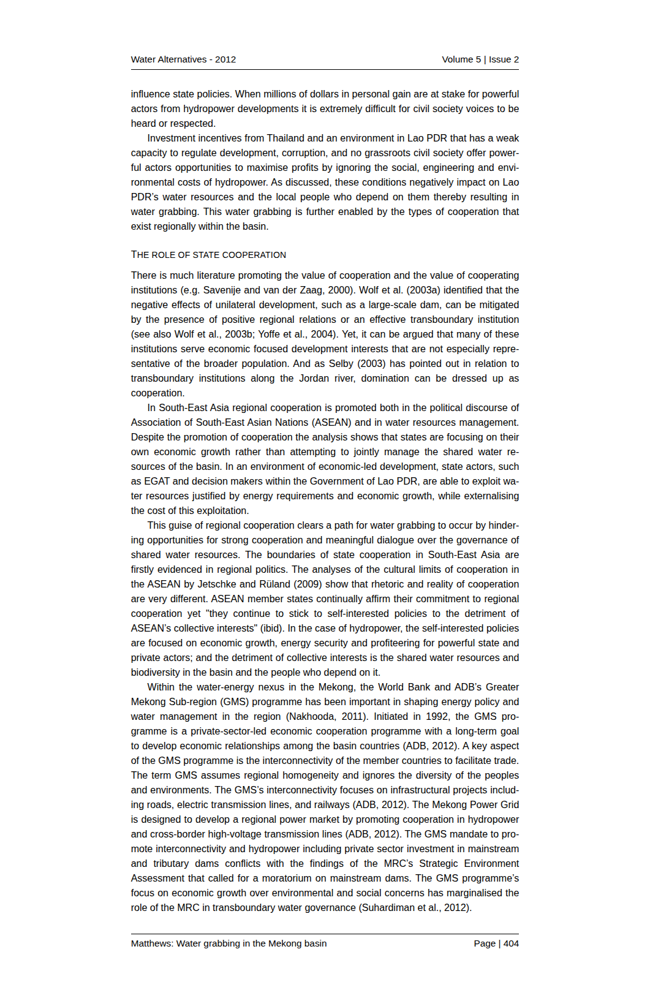Water Alternatives - 2012 Volume 5 | Issue 2
influence state policies. When millions of dollars in personal gain are at stake for powerful actors from hydropower developments it is extremely difficult for civil society voices to be heard or respected.
Investment incentives from Thailand and an environment in Lao PDR that has a weak capacity to regulate development, corruption, and no grassroots civil society offer powerful actors opportunities to maximise profits by ignoring the social, engineering and environmental costs of hydropower. As discussed, these conditions negatively impact on Lao PDR’s water resources and the local people who depend on them thereby resulting in water grabbing. This water grabbing is further enabled by the types of cooperation that exist regionally within the basin.
THE ROLE OF STATE COOPERATION
There is much literature promoting the value of cooperation and the value of cooperating institutions (e.g. Savenije and van der Zaag, 2000). Wolf et al. (2003a) identified that the negative effects of unilateral development, such as a large-scale dam, can be mitigated by the presence of positive regional relations or an effective transboundary institution (see also Wolf et al., 2003b; Yoffe et al., 2004). Yet, it can be argued that many of these institutions serve economic focused development interests that are not especially representative of the broader population. And as Selby (2003) has pointed out in relation to transboundary institutions along the Jordan river, domination can be dressed up as cooperation.
In South-East Asia regional cooperation is promoted both in the political discourse of Association of South-East Asian Nations (ASEAN) and in water resources management. Despite the promotion of cooperation the analysis shows that states are focusing on their own economic growth rather than attempting to jointly manage the shared water resources of the basin. In an environment of economic-led development, state actors, such as EGAT and decision makers within the Government of Lao PDR, are able to exploit water resources justified by energy requirements and economic growth, while externalising the cost of this exploitation.
This guise of regional cooperation clears a path for water grabbing to occur by hindering opportunities for strong cooperation and meaningful dialogue over the governance of shared water resources. The boundaries of state cooperation in South-East Asia are firstly evidenced in regional politics. The analyses of the cultural limits of cooperation in the ASEAN by Jetschke and Rüland (2009) show that rhetoric and reality of cooperation are very different. ASEAN member states continually affirm their commitment to regional cooperation yet "they continue to stick to self-interested policies to the detriment of ASEAN’s collective interests" (ibid). In the case of hydropower, the self-interested policies are focused on economic growth, energy security and profiteering for powerful state and private actors; and the detriment of collective interests is the shared water resources and biodiversity in the basin and the people who depend on it.
Within the water-energy nexus in the Mekong, the World Bank and ADB’s Greater Mekong Sub-region (GMS) programme has been important in shaping energy policy and water management in the region (Nakhooda, 2011). Initiated in 1992, the GMS programme is a private-sector-led economic cooperation programme with a long-term goal to develop economic relationships among the basin countries (ADB, 2012). A key aspect of the GMS programme is the interconnectivity of the member countries to facilitate trade. The term GMS assumes regional homogeneity and ignores the diversity of the peoples and environments. The GMS’s interconnectivity focuses on infrastructural projects including roads, electric transmission lines, and railways (ADB, 2012). The Mekong Power Grid is designed to develop a regional power market by promoting cooperation in hydropower and cross-border high-voltage transmission lines (ADB, 2012). The GMS mandate to promote interconnectivity and hydropower including private sector investment in mainstream and tributary dams conflicts with the findings of the MRC’s Strategic Environment Assessment that called for a moratorium on mainstream dams. The GMS programme’s focus on economic growth over environmental and social concerns has marginalised the role of the MRC in transboundary water governance (Suhardiman et al., 2012).
Matthews: Water grabbing in the Mekong basin Page | 404